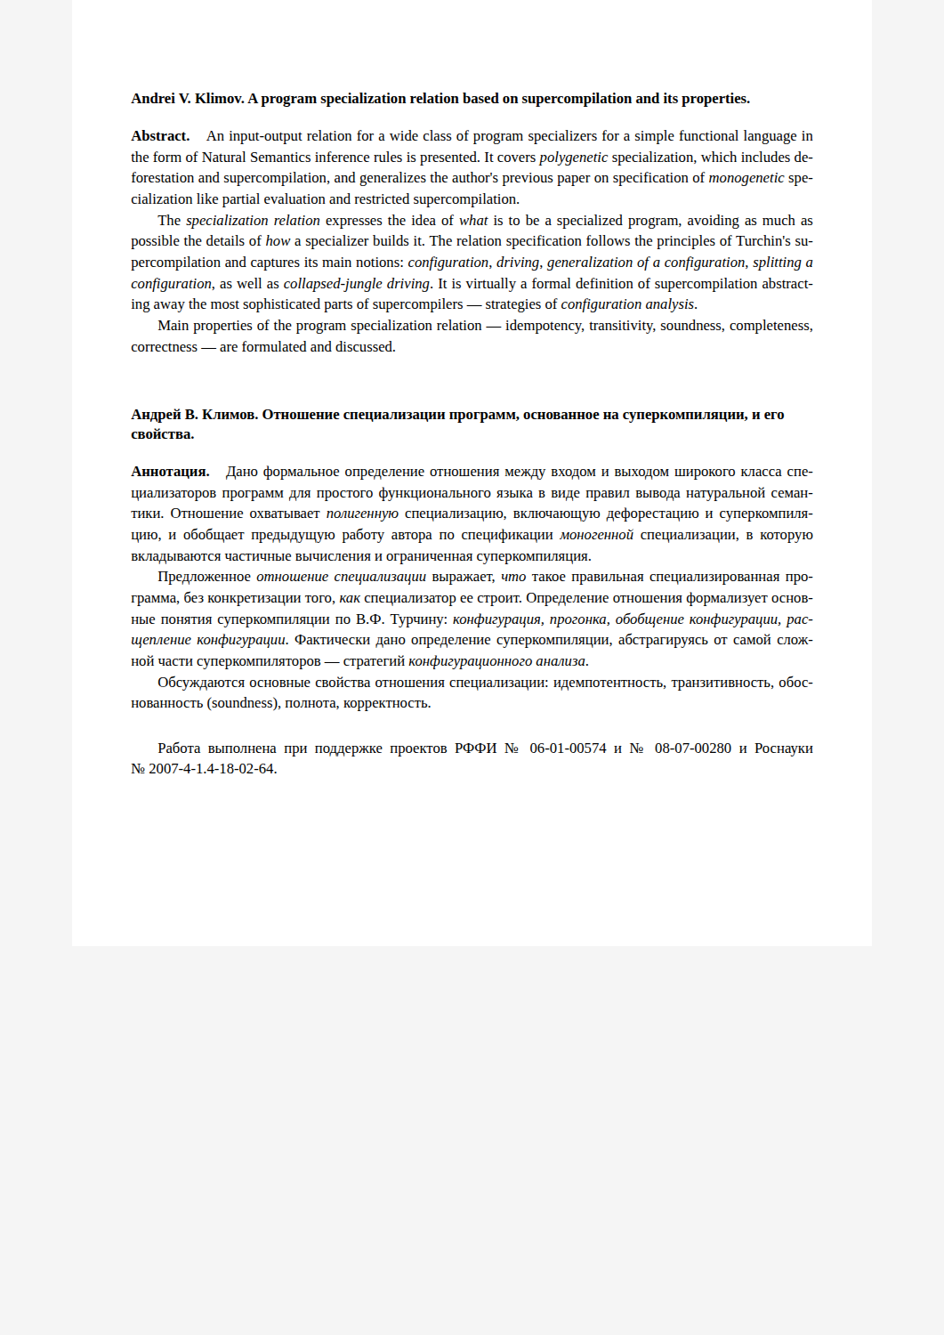Andrei V. Klimov. A program specialization relation based on supercompilation and its properties.
Abstract. An input-output relation for a wide class of program specializers for a simple functional language in the form of Natural Semantics inference rules is presented. It covers polygenetic specialization, which includes deforestation and supercompilation, and generalizes the author's previous paper on specification of monogenetic specialization like partial evaluation and restricted supercompilation.
The specialization relation expresses the idea of what is to be a specialized program, avoiding as much as possible the details of how a specializer builds it. The relation specification follows the principles of Turchin's supercompilation and captures its main notions: configuration, driving, generalization of a configuration, splitting a configuration, as well as collapsed-jungle driving. It is virtually a formal definition of supercompilation abstracting away the most sophisticated parts of supercompilers — strategies of configuration analysis.
Main properties of the program specialization relation — idempotency, transitivity, soundness, completeness, correctness — are formulated and discussed.
Андрей В. Климов. Отношение специализации программ, основанное на суперкомпиляции, и его свойства.
Аннотация. Дано формальное определение отношения между входом и выходом широкого класса специализаторов программ для простого функционального языка в виде правил вывода натуральной семантики. Отношение охватывает полигенную специализацию, включающую дефорестацию и суперкомпиляцию, и обобщает предыдущую работу автора по спецификации моногенной специализации, в которую вкладываются частичные вычисления и ограниченная суперкомпиляция.
Предложенное отношение специализации выражает, что такое правильная специализированная программа, без конкретизации того, как специализатор ее строит. Определение отношения формализует основные понятия суперкомпиляции по В.Ф. Турчину: конфигурация, прогонка, обобщение конфигурации, расщепление конфигурации. Фактически дано определение суперкомпиляции, абстрагируясь от самой сложной части суперкомпиляторов — стратегий конфигурационного анализа.
Обсуждаются основные свойства отношения специализации: идемпотентность, транзитивность, обоснованность (soundness), полнота, корректность.
Работа выполнена при поддержке проектов РФФИ № 06-01-00574 и № 08-07-00280 и Роснауки № 2007-4-1.4-18-02-64.